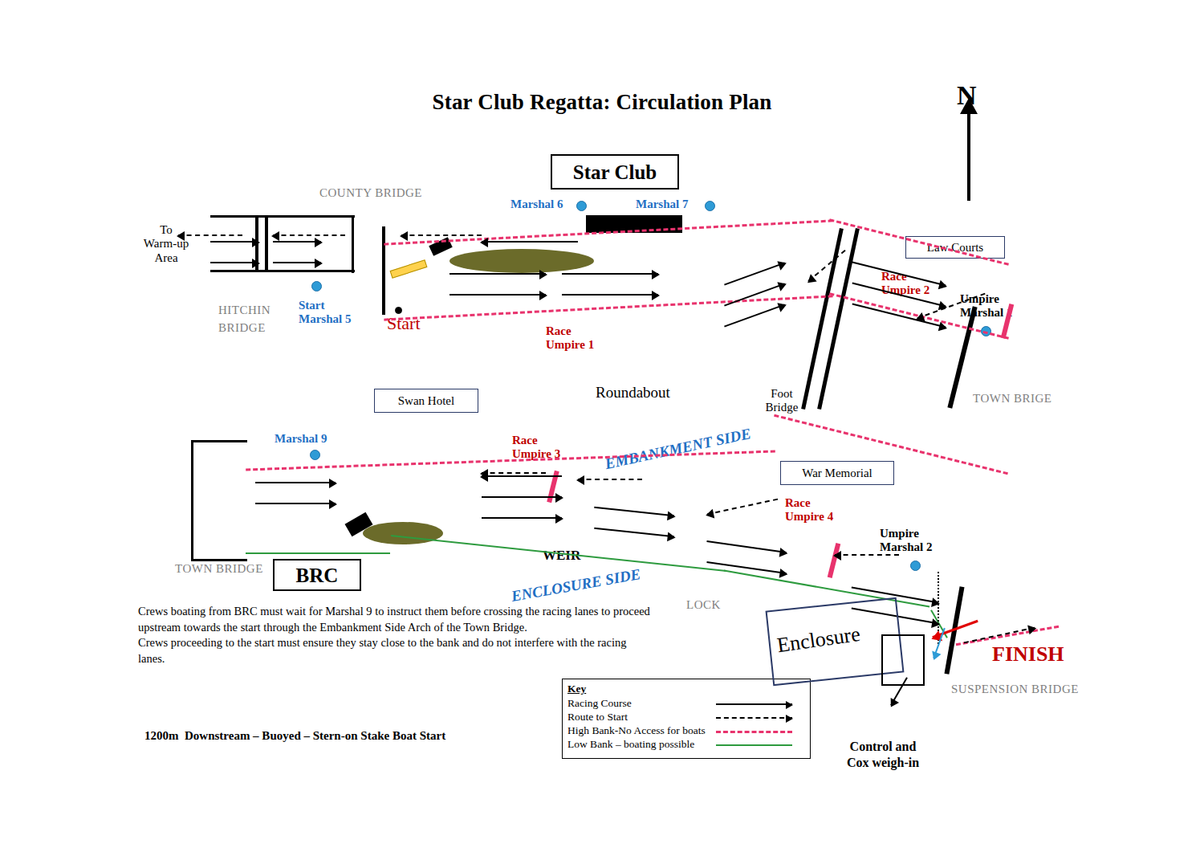Star Club Regatta: Circulation Plan
N
Star Club
COUNTY BRIDGE
HITCHIN
BRIDGE
TOWN BRIGE
TOWN BRIDGE
LOCK
SUSPENSION BRIDGE
To
Warm-up
Area
Marshal 6
Marshal 7
Law Courts
Race
Umpire 2
Umpire
Marshal 1
Start
Marshal 5
Start
Race
Umpire 1
Swan Hotel
Roundabout
Foot
Bridge
Marshal 9
Race
Umpire 3
EMBANKMENT SIDE
War Memorial
Race
Umpire 4
Umpire
Marshal 2
BRC
WEIR
ENCLOSURE SIDE
Enclosure
FINISH
Crews boating from BRC must wait for Marshal 9 to instruct them before crossing the racing lanes to proceed upstream towards the start through the Embankment Side Arch of the Town Bridge.
Crews proceeding to the start must ensure they stay close to the bank and do not interfere with the racing lanes.
1200m Downstream – Buoyed – Stern-on Stake Boat Start
Control and
Cox weigh-in
Key
Racing Course
Route to Start
High Bank-No Access for boats
Low Bank – boating possible